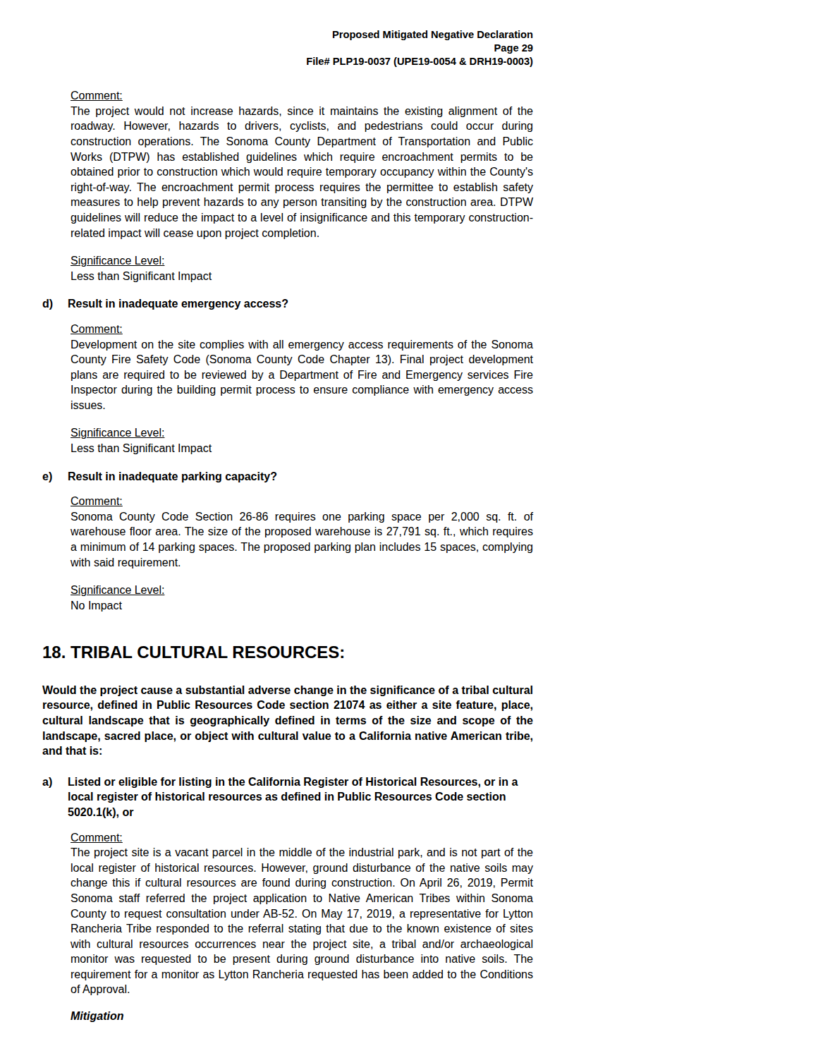Proposed Mitigated Negative Declaration
Page 29
File# PLP19-0037 (UPE19-0054 & DRH19-0003)
Comment:
The project would not increase hazards, since it maintains the existing alignment of the roadway. However, hazards to drivers, cyclists, and pedestrians could occur during construction operations. The Sonoma County Department of Transportation and Public Works (DTPW) has established guidelines which require encroachment permits to be obtained prior to construction which would require temporary occupancy within the County's right-of-way. The encroachment permit process requires the permittee to establish safety measures to help prevent hazards to any person transiting by the construction area. DTPW guidelines will reduce the impact to a level of insignificance and this temporary construction-related impact will cease upon project completion.
Significance Level:
Less than Significant Impact
d)
Result in inadequate emergency access?
Comment:
Development on the site complies with all emergency access requirements of the Sonoma County Fire Safety Code (Sonoma County Code Chapter 13). Final project development plans are required to be reviewed by a Department of Fire and Emergency services Fire Inspector during the building permit process to ensure compliance with emergency access issues.
Significance Level:
Less than Significant Impact
e)
Result in inadequate parking capacity?
Comment:
Sonoma County Code Section 26-86 requires one parking space per 2,000 sq. ft. of warehouse floor area. The size of the proposed warehouse is 27,791 sq. ft., which requires a minimum of 14 parking spaces. The proposed parking plan includes 15 spaces, complying with said requirement.
Significance Level:
No Impact
18. TRIBAL CULTURAL RESOURCES:
Would the project cause a substantial adverse change in the significance of a tribal cultural resource, defined in Public Resources Code section 21074 as either a site feature, place, cultural landscape that is geographically defined in terms of the size and scope of the landscape, sacred place, or object with cultural value to a California native American tribe, and that is:
a)
Listed or eligible for listing in the California Register of Historical Resources, or in a local register of historical resources as defined in Public Resources Code section 5020.1(k), or
Comment:
The project site is a vacant parcel in the middle of the industrial park, and is not part of the local register of historical resources. However, ground disturbance of the native soils may change this if cultural resources are found during construction. On April 26, 2019, Permit Sonoma staff referred the project application to Native American Tribes within Sonoma County to request consultation under AB-52. On May 17, 2019, a representative for Lytton Rancheria Tribe responded to the referral stating that due to the known existence of sites with cultural resources occurrences near the project site, a tribal and/or archaeological monitor was requested to be present during ground disturbance into native soils. The requirement for a monitor as Lytton Rancheria requested has been added to the Conditions of Approval.
Mitigation